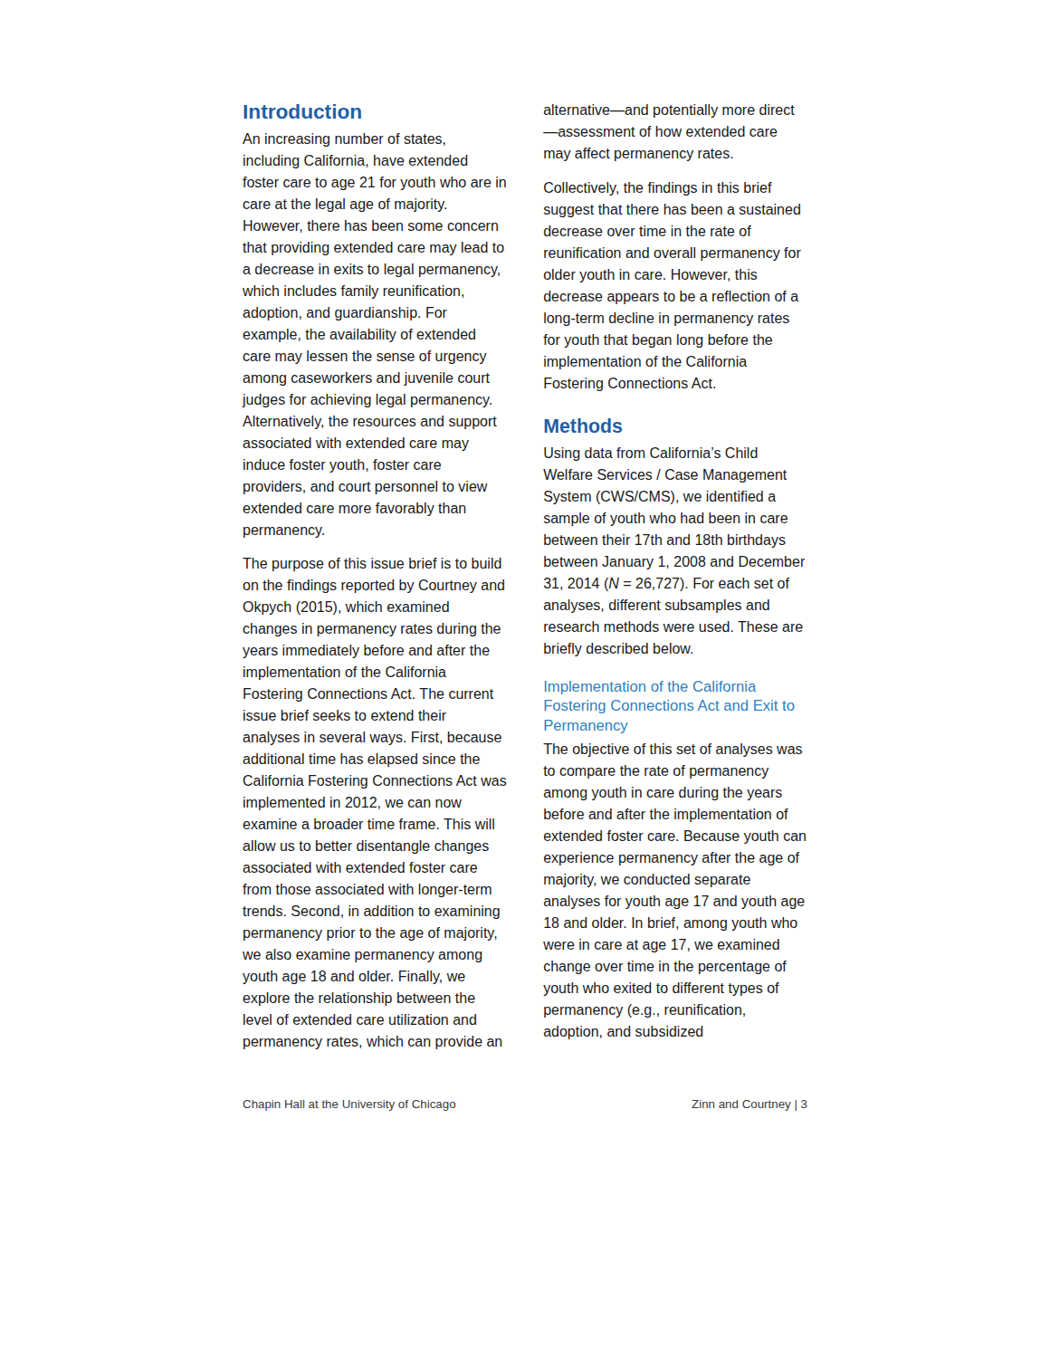Introduction
An increasing number of states, including California, have extended foster care to age 21 for youth who are in care at the legal age of majority. However, there has been some concern that providing extended care may lead to a decrease in exits to legal permanency, which includes family reunification, adoption, and guardianship. For example, the availability of extended care may lessen the sense of urgency among caseworkers and juvenile court judges for achieving legal permanency. Alternatively, the resources and support associated with extended care may induce foster youth, foster care providers, and court personnel to view extended care more favorably than permanency.
The purpose of this issue brief is to build on the findings reported by Courtney and Okpych (2015), which examined changes in permanency rates during the years immediately before and after the implementation of the California Fostering Connections Act. The current issue brief seeks to extend their analyses in several ways. First, because additional time has elapsed since the California Fostering Connections Act was implemented in 2012, we can now examine a broader time frame. This will allow us to better disentangle changes associated with extended foster care from those associated with longer-term trends. Second, in addition to examining permanency prior to the age of majority, we also examine permanency among youth age 18 and older. Finally, we explore the relationship between the level of extended care utilization and permanency rates, which can provide an alternative—and potentially more direct—assessment of how extended care may affect permanency rates.
Collectively, the findings in this brief suggest that there has been a sustained decrease over time in the rate of reunification and overall permanency for older youth in care. However, this decrease appears to be a reflection of a long-term decline in permanency rates for youth that began long before the implementation of the California Fostering Connections Act.
Methods
Using data from California’s Child Welfare Services / Case Management System (CWS/CMS), we identified a sample of youth who had been in care between their 17th and 18th birthdays between January 1, 2008 and December 31, 2014 (N = 26,727). For each set of analyses, different subsamples and research methods were used. These are briefly described below.
Implementation of the California Fostering Connections Act and Exit to Permanency
The objective of this set of analyses was to compare the rate of permanency among youth in care during the years before and after the implementation of extended foster care. Because youth can experience permanency after the age of majority, we conducted separate analyses for youth age 17 and youth age 18 and older. In brief, among youth who were in care at age 17, we examined change over time in the percentage of youth who exited to different types of permanency (e.g., reunification, adoption, and subsidized
Chapin Hall at the University of Chicago
Zinn and Courtney | 3